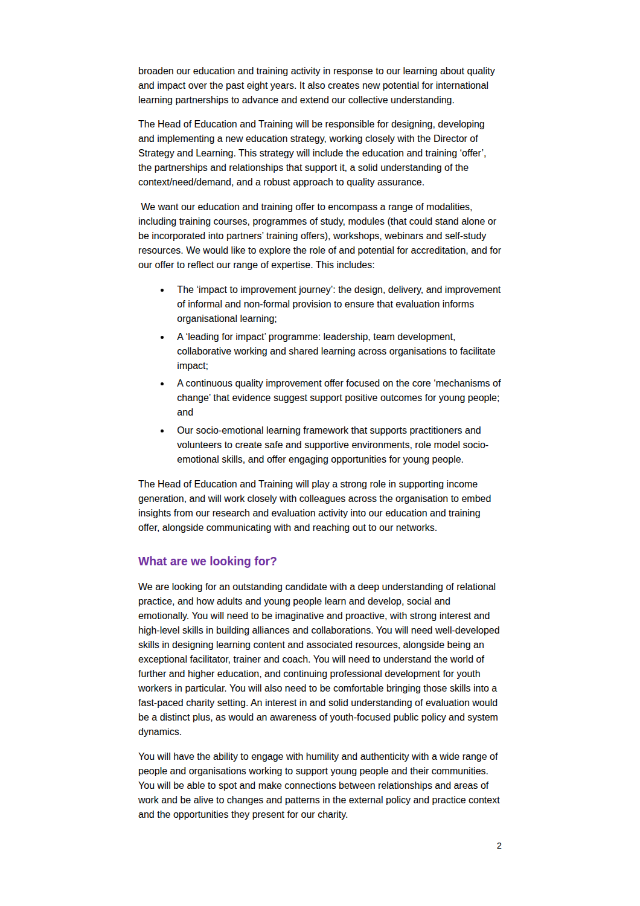broaden our education and training activity in response to our learning about quality and impact over the past eight years. It also creates new potential for international learning partnerships to advance and extend our collective understanding.
The Head of Education and Training will be responsible for designing, developing and implementing a new education strategy, working closely with the Director of Strategy and Learning. This strategy will include the education and training ‘offer’, the partnerships and relationships that support it, a solid understanding of the context/need/demand, and a robust approach to quality assurance.
We want our education and training offer to encompass a range of modalities, including training courses, programmes of study, modules (that could stand alone or be incorporated into partners’ training offers), workshops, webinars and self-study resources. We would like to explore the role of and potential for accreditation, and for our offer to reflect our range of expertise. This includes:
The ‘impact to improvement journey’: the design, delivery, and improvement of informal and non-formal provision to ensure that evaluation informs organisational learning;
A ‘leading for impact’ programme: leadership, team development, collaborative working and shared learning across organisations to facilitate impact;
A continuous quality improvement offer focused on the core ‘mechanisms of change’ that evidence suggest support positive outcomes for young people; and
Our socio-emotional learning framework that supports practitioners and volunteers to create safe and supportive environments, role model socio-emotional skills, and offer engaging opportunities for young people.
The Head of Education and Training will play a strong role in supporting income generation, and will work closely with colleagues across the organisation to embed insights from our research and evaluation activity into our education and training offer, alongside communicating with and reaching out to our networks.
What are we looking for?
We are looking for an outstanding candidate with a deep understanding of relational practice, and how adults and young people learn and develop, social and emotionally. You will need to be imaginative and proactive, with strong interest and high-level skills in building alliances and collaborations. You will need well-developed skills in designing learning content and associated resources, alongside being an exceptional facilitator, trainer and coach. You will need to understand the world of further and higher education, and continuing professional development for youth workers in particular. You will also need to be comfortable bringing those skills into a fast-paced charity setting. An interest in and solid understanding of evaluation would be a distinct plus, as would an awareness of youth-focused public policy and system dynamics.
You will have the ability to engage with humility and authenticity with a wide range of people and organisations working to support young people and their communities. You will be able to spot and make connections between relationships and areas of work and be alive to changes and patterns in the external policy and practice context and the opportunities they present for our charity.
2